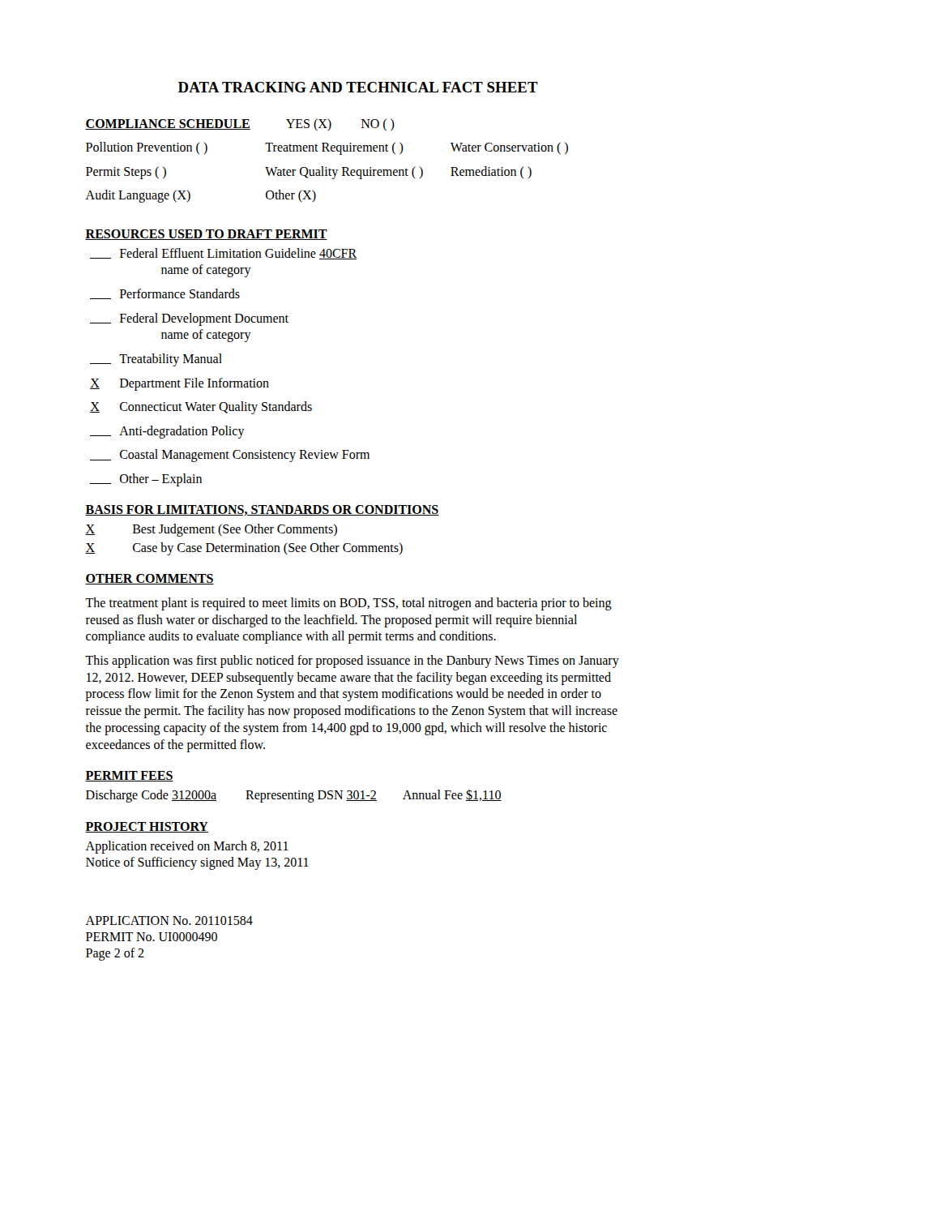DATA TRACKING AND TECHNICAL FACT SHEET
COMPLIANCE SCHEDULE YES (X) NO ( )
| Pollution Prevention ( ) | Treatment Requirement ( ) | Water Conservation ( ) |
| Permit Steps ( ) | Water Quality Requirement ( ) | Remediation ( ) |
| Audit Language (X) | Other (X) | |
RESOURCES USED TO DRAFT PERMIT
Federal Effluent Limitation Guideline 40CFR name of category
Performance Standards
Federal Development Document name of category
Treatability Manual
XDepartment File Information
XConnecticut Water Quality Standards
Anti-degradation Policy
Coastal Management Consistency Review Form
Other – Explain
BASIS FOR LIMITATIONS, STANDARDS OR CONDITIONS
XBest Judgement (See Other Comments)
XCase by Case Determination (See Other Comments)
OTHER COMMENTS
The treatment plant is required to meet limits on BOD, TSS, total nitrogen and bacteria prior to being reused as flush water or discharged to the leachfield. The proposed permit will require biennial compliance audits to evaluate compliance with all permit terms and conditions.
This application was first public noticed for proposed issuance in the Danbury News Times on January 12, 2012. However, DEEP subsequently became aware that the facility began exceeding its permitted process flow limit for the Zenon System and that system modifications would be needed in order to reissue the permit. The facility has now proposed modifications to the Zenon System that will increase the processing capacity of the system from 14,400 gpd to 19,000 gpd, which will resolve the historic exceedances of the permitted flow.
PERMIT FEES
Discharge Code 312000a Representing DSN 301-2 Annual Fee $1,110
PROJECT HISTORY
Application received on March 8, 2011
Notice of Sufficiency signed May 13, 2011
APPLICATION No. 201101584
PERMIT No. UI0000490
Page 2 of 2